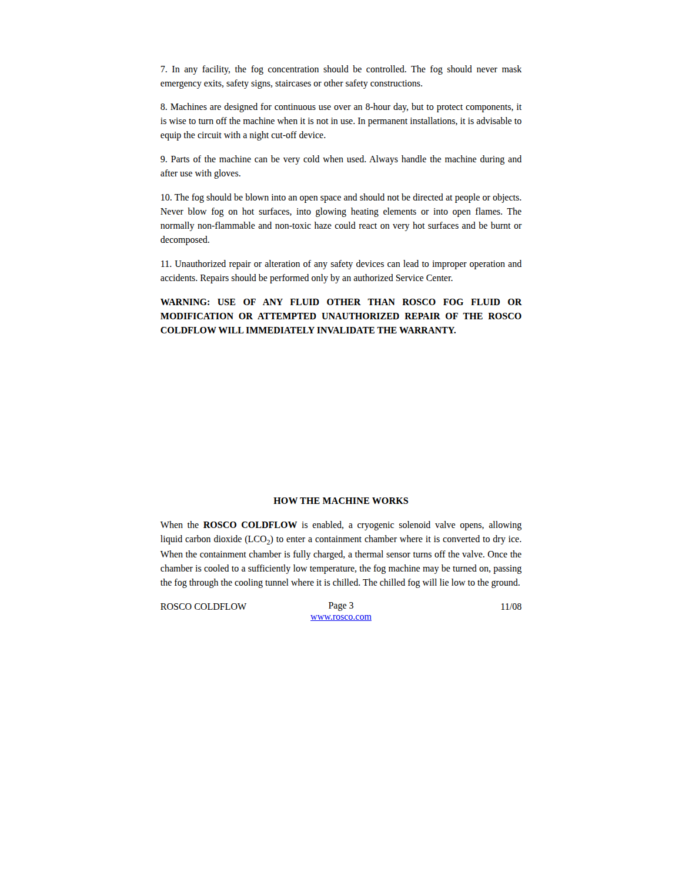7. In any facility, the fog concentration should be controlled. The fog should never mask emergency exits, safety signs, staircases or other safety constructions.
8. Machines are designed for continuous use over an 8-hour day, but to protect components, it is wise to turn off the machine when it is not in use. In permanent installations, it is advisable to equip the circuit with a night cut-off device.
9. Parts of the machine can be very cold when used. Always handle the machine during and after use with gloves.
10. The fog should be blown into an open space and should not be directed at people or objects. Never blow fog on hot surfaces, into glowing heating elements or into open flames. The normally non-flammable and non-toxic haze could react on very hot surfaces and be burnt or decomposed.
11. Unauthorized repair or alteration of any safety devices can lead to improper operation and accidents. Repairs should be performed only by an authorized Service Center.
WARNING: USE OF ANY FLUID OTHER THAN ROSCO FOG FLUID OR MODIFICATION OR ATTEMPTED UNAUTHORIZED REPAIR OF THE ROSCO COLDFLOW WILL IMMEDIATELY INVALIDATE THE WARRANTY.
HOW THE MACHINE WORKS
When the ROSCO COLDFLOW is enabled, a cryogenic solenoid valve opens, allowing liquid carbon dioxide (LCO2) to enter a containment chamber where it is converted to dry ice. When the containment chamber is fully charged, a thermal sensor turns off the valve. Once the chamber is cooled to a sufficiently low temperature, the fog machine may be turned on, passing the fog through the cooling tunnel where it is chilled. The chilled fog will lie low to the ground.
ROSCO COLDFLOW Page 3
www.rosco.com 11/08